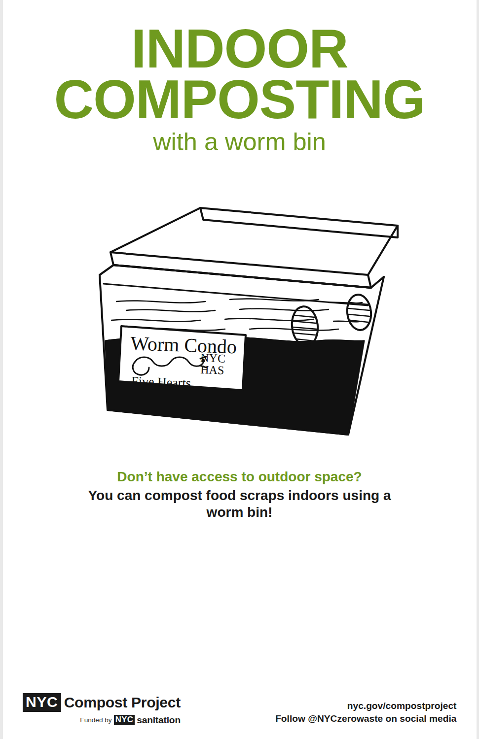Indoor Composting
with a worm bin
Line-art illustration of a lidded plastic worm bin with ventilation holes, bedding on top of dark compost, and a hand-lettered label on the front. Illustration of an indoor worm composting bin A black-and-white line drawing of a rectangular plastic storage bin with a lid. Two oval ventilation holes are drawn on the front-right side. Inside, shredded bedding sits above a layer of dark compost. A hand-lettered sign taped to the front reads “Worm Condo — NYC HAS Five Hearts” beside a drawing of a worm. Worm Condo NYC HAS Five Hearts
An indoor worm bin with bedding, compost, ventilation holes, and a hand-lettered “Worm Condo” label.
Don’t have access to outdoor space?
You can compost food scraps indoors using a worm bin!
NYC Compost Project
Funded by NYC sanitation
nyc.gov/compostproject
Follow @NYCzerowaste on social media